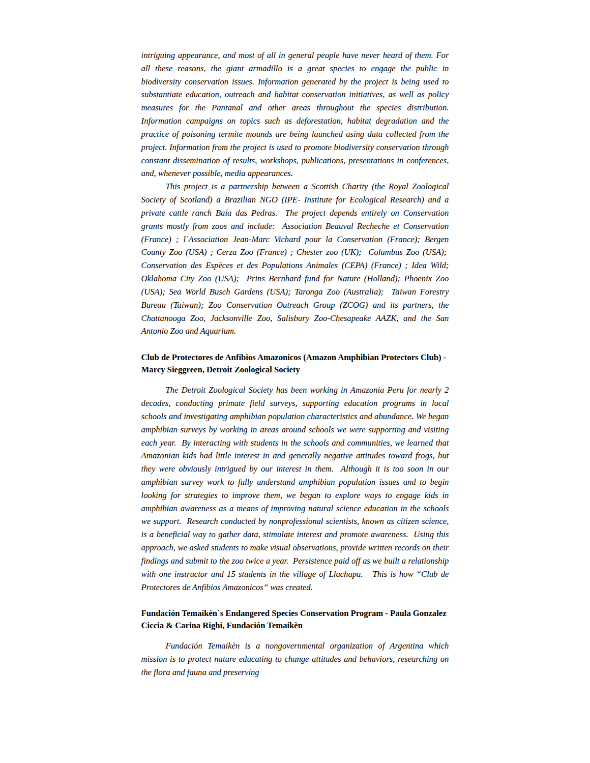intriguing appearance, and most of all in general people have never heard of them. For all these reasons, the giant armadillo is a great species to engage the public in biodiversity conservation issues. Information generated by the project is being used to substantiate education, outreach and habitat conservation initiatives, as well as policy measures for the Pantanal and other areas throughout the species distribution. Information campaigns on topics such as deforestation, habitat degradation and the practice of poisoning termite mounds are being launched using data collected from the project. Information from the project is used to promote biodiversity conservation through constant dissemination of results, workshops, publications, presentations in conferences, and, whenever possible, media appearances.
This project is a partnership between a Scottish Charity (the Royal Zoological Society of Scotland) a Brazilian NGO (IPE- Institute for Ecological Research) and a private cattle ranch Baía das Pedras. The project depends entirely on Conservation grants mostly from zoos and include: Association Beauval Recheche et Conservation (France) ; l´Association Jean-Marc Vichard pour la Conservation (France); Bergen County Zoo (USA) ; Cerza Zoo (France) ; Chester zoo (UK); Columbus Zoo (USA); Conservation des Espèces et des Populations Animales (CEPA) (France) ; Idea Wild; Oklahoma City Zoo (USA); Prins Bernhard fund for Nature (Holland); Phoenix Zoo (USA); Sea World Busch Gardens (USA); Taronga Zoo (Australia); Taiwan Forestry Bureau (Taiwan); Zoo Conservation Outreach Group (ZCOG) and its partners, the Chattanooga Zoo, Jacksonville Zoo, Salisbury Zoo-Chesapeake AAZK, and the San Antonio Zoo and Aquarium.
Club de Protectores de Anfibios Amazonicos (Amazon Amphibian Protectors Club) - Marcy Sieggreen, Detroit Zoological Society
The Detroit Zoological Society has been working in Amazonia Peru for nearly 2 decades, conducting primate field surveys, supporting education programs in local schools and investigating amphibian population characteristics and abundance. We began amphibian surveys by working in areas around schools we were supporting and visiting each year. By interacting with students in the schools and communities, we learned that Amazonian kids had little interest in and generally negative attitudes toward frogs, but they were obviously intrigued by our interest in them. Although it is too soon in our amphibian survey work to fully understand amphibian population issues and to begin looking for strategies to improve them, we began to explore ways to engage kids in amphibian awareness as a means of improving natural science education in the schools we support. Research conducted by nonprofessional scientists, known as citizen science, is a beneficial way to gather data, stimulate interest and promote awareness. Using this approach, we asked students to make visual observations, provide written records on their findings and submit to the zoo twice a year. Persistence paid off as we built a relationship with one instructor and 15 students in the village of Llachapa. This is how “Club de Protectores de Anfibios Amazonicos” was created.
Fundación Temaikèn`s Endangered Species Conservation Program - Paula Gonzalez Ciccia & Carina Righi, Fundación Temaikèn
Fundación Temaikèn is a nongovernmental organization of Argentina which mission is to protect nature educating to change attitudes and behaviors, researching on the flora and fauna and preserving